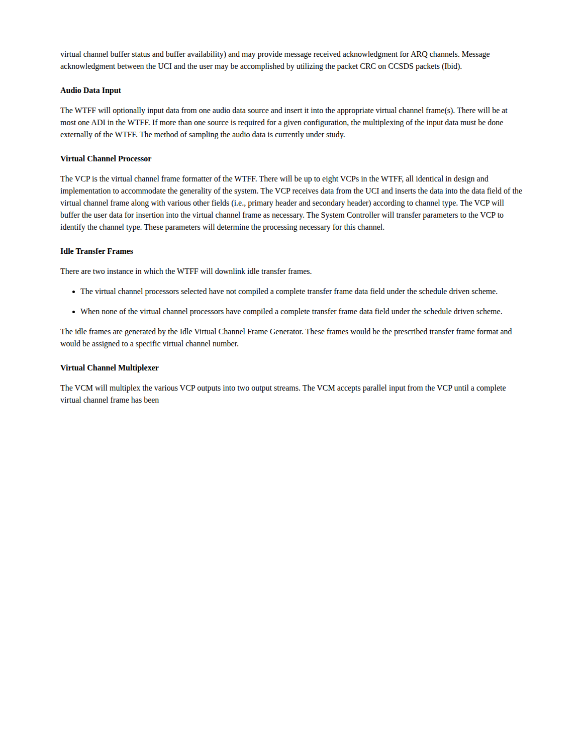virtual channel buffer status and buffer availability) and may provide message received acknowledgment for ARQ channels. Message acknowledgment between the UCI and the user may be accomplished by utilizing the packet CRC on CCSDS packets (Ibid).
Audio Data Input
The WTFF will optionally input data from one audio data source and insert it into the appropriate virtual channel frame(s). There will be at most one ADI in the WTFF. If more than one source is required for a given configuration, the multiplexing of the input data must be done externally of the WTFF. The method of sampling the audio data is currently under study.
Virtual Channel Processor
The VCP is the virtual channel frame formatter of the WTFF. There will be up to eight VCPs in the WTFF, all identical in design and implementation to accommodate the generality of the system. The VCP receives data from the UCI and inserts the data into the data field of the virtual channel frame along with various other fields (i.e., primary header and secondary header) according to channel type. The VCP will buffer the user data for insertion into the virtual channel frame as necessary. The System Controller will transfer parameters to the VCP to identify the channel type. These parameters will determine the processing necessary for this channel.
Idle Transfer Frames
There are two instance in which the WTFF will downlink idle transfer frames.
The virtual channel processors selected have not compiled a complete transfer frame data field under the schedule driven scheme.
When none of the virtual channel processors have compiled a complete transfer frame data field under the schedule driven scheme.
The idle frames are generated by the Idle Virtual Channel Frame Generator. These frames would be the prescribed transfer frame format and would be assigned to a specific virtual channel number.
Virtual Channel Multiplexer
The VCM will multiplex the various VCP outputs into two output streams. The VCM accepts parallel input from the VCP until a complete virtual channel frame has been